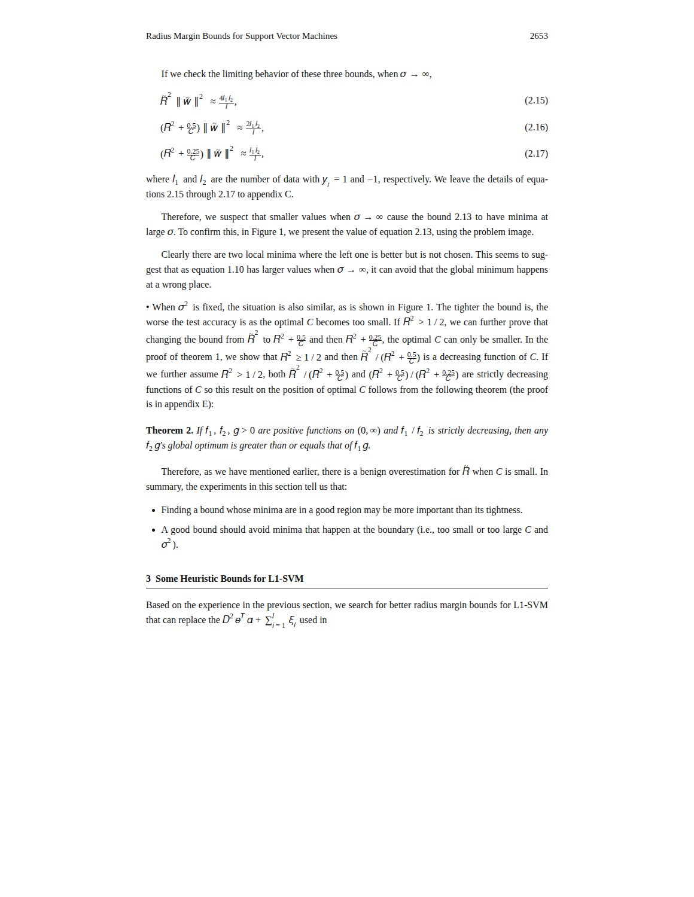Radius Margin Bounds for Support Vector Machines 2653
If we check the limiting behavior of these three bounds, when σ→∞,
R~2 ∥w~∥2 ≈ 4l1l2 l , (2.15)
( R2 + 0.5C ) ∥w~∥2 ≈ 2l1l2 l , (2.16)
( R2 + 0.25C ) ∥w~∥2 ≈ l1l2 l , (2.17)
where l1 and l2 are the number of data with yi=1 and −1, respectively. We leave the details of equations 2.15 through 2.17 to appendix C.
Therefore, we suspect that smaller values when σ→∞ cause the bound 2.13 to have minima at large σ. To confirm this, in Figure 1, we present the value of equation 2.13, using the problem image.
Clearly there are two local minima where the left one is better but is not chosen. This seems to suggest that as equation 1.10 has larger values when σ→∞, it can avoid that the global minimum happens at a wrong place.
• When σ2 is fixed, the situation is also similar, as is shown in Figure 1. The tighter the bound is, the worse the test accuracy is as the optimal C becomes too small. If R2>1/2, we can further prove that changing the bound from R~2 to R2+0.5C and then R2+0.25C, the optimal C can only be smaller. In the proof of theorem 1, we show that R2≥1/2 and then R~2/(R2+0.5C) is a decreasing function of C. If we further assume R2>1/2, both R~2/(R2+0.5C) and (R2+0.5C)/(R2+0.25C) are strictly decreasing functions of C so this result on the position of optimal C follows from the following theorem (the proof is in appendix E):
Theorem 2. If f1, f2, g>0 are positive functions on (0,∞) and f1/f2 is strictly decreasing, then any f2g's global optimum is greater than or equals that of f1g.
Therefore, as we have mentioned earlier, there is a benign overestimation for R~ when C is small. In summary, the experiments in this section tell us that:
Finding a bound whose minima are in a good region may be more important than its tightness.
A good bound should avoid minima that happen at the boundary (i.e., too small or too large C and σ2).
3 Some Heuristic Bounds for L1-SVM
Based on the experience in the previous section, we search for better radius margin bounds for L1-SVM that can replace the D2eTα+∑i=1lξi used in